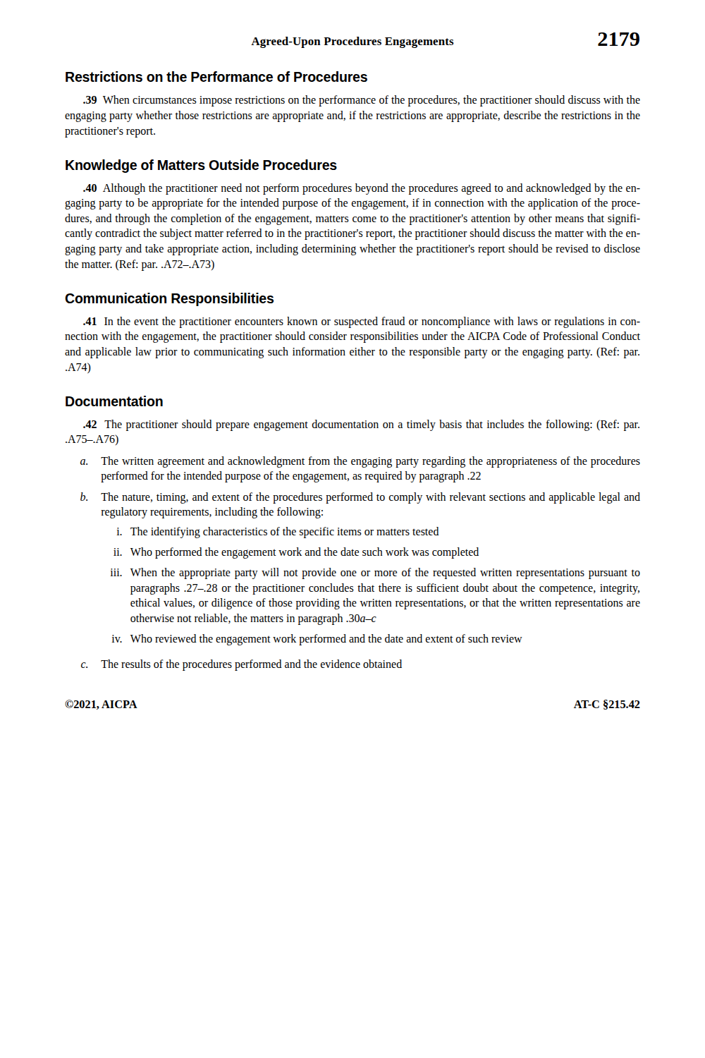Agreed-Upon Procedures Engagements 2179
Restrictions on the Performance of Procedures
.39 When circumstances impose restrictions on the performance of the procedures, the practitioner should discuss with the engaging party whether those restrictions are appropriate and, if the restrictions are appropriate, describe the restrictions in the practitioner's report.
Knowledge of Matters Outside Procedures
.40 Although the practitioner need not perform procedures beyond the procedures agreed to and acknowledged by the engaging party to be appropriate for the intended purpose of the engagement, if in connection with the application of the procedures, and through the completion of the engagement, matters come to the practitioner's attention by other means that significantly contradict the subject matter referred to in the practitioner's report, the practitioner should discuss the matter with the engaging party and take appropriate action, including determining whether the practitioner's report should be revised to disclose the matter. (Ref: par. .A72–.A73)
Communication Responsibilities
.41 In the event the practitioner encounters known or suspected fraud or noncompliance with laws or regulations in connection with the engagement, the practitioner should consider responsibilities under the AICPA Code of Professional Conduct and applicable law prior to communicating such information either to the responsible party or the engaging party. (Ref: par. .A74)
Documentation
.42 The practitioner should prepare engagement documentation on a timely basis that includes the following: (Ref: par. .A75–.A76)
a. The written agreement and acknowledgment from the engaging party regarding the appropriateness of the procedures performed for the intended purpose of the engagement, as required by paragraph .22
b. The nature, timing, and extent of the procedures performed to comply with relevant sections and applicable legal and regulatory requirements, including the following:
i. The identifying characteristics of the specific items or matters tested
ii. Who performed the engagement work and the date such work was completed
iii. When the appropriate party will not provide one or more of the requested written representations pursuant to paragraphs .27–.28 or the practitioner concludes that there is sufficient doubt about the competence, integrity, ethical values, or diligence of those providing the written representations, or that the written representations are otherwise not reliable, the matters in paragraph .30a–c
iv. Who reviewed the engagement work performed and the date and extent of such review
c. The results of the procedures performed and the evidence obtained
©2021, AICPA AT-C §215.42